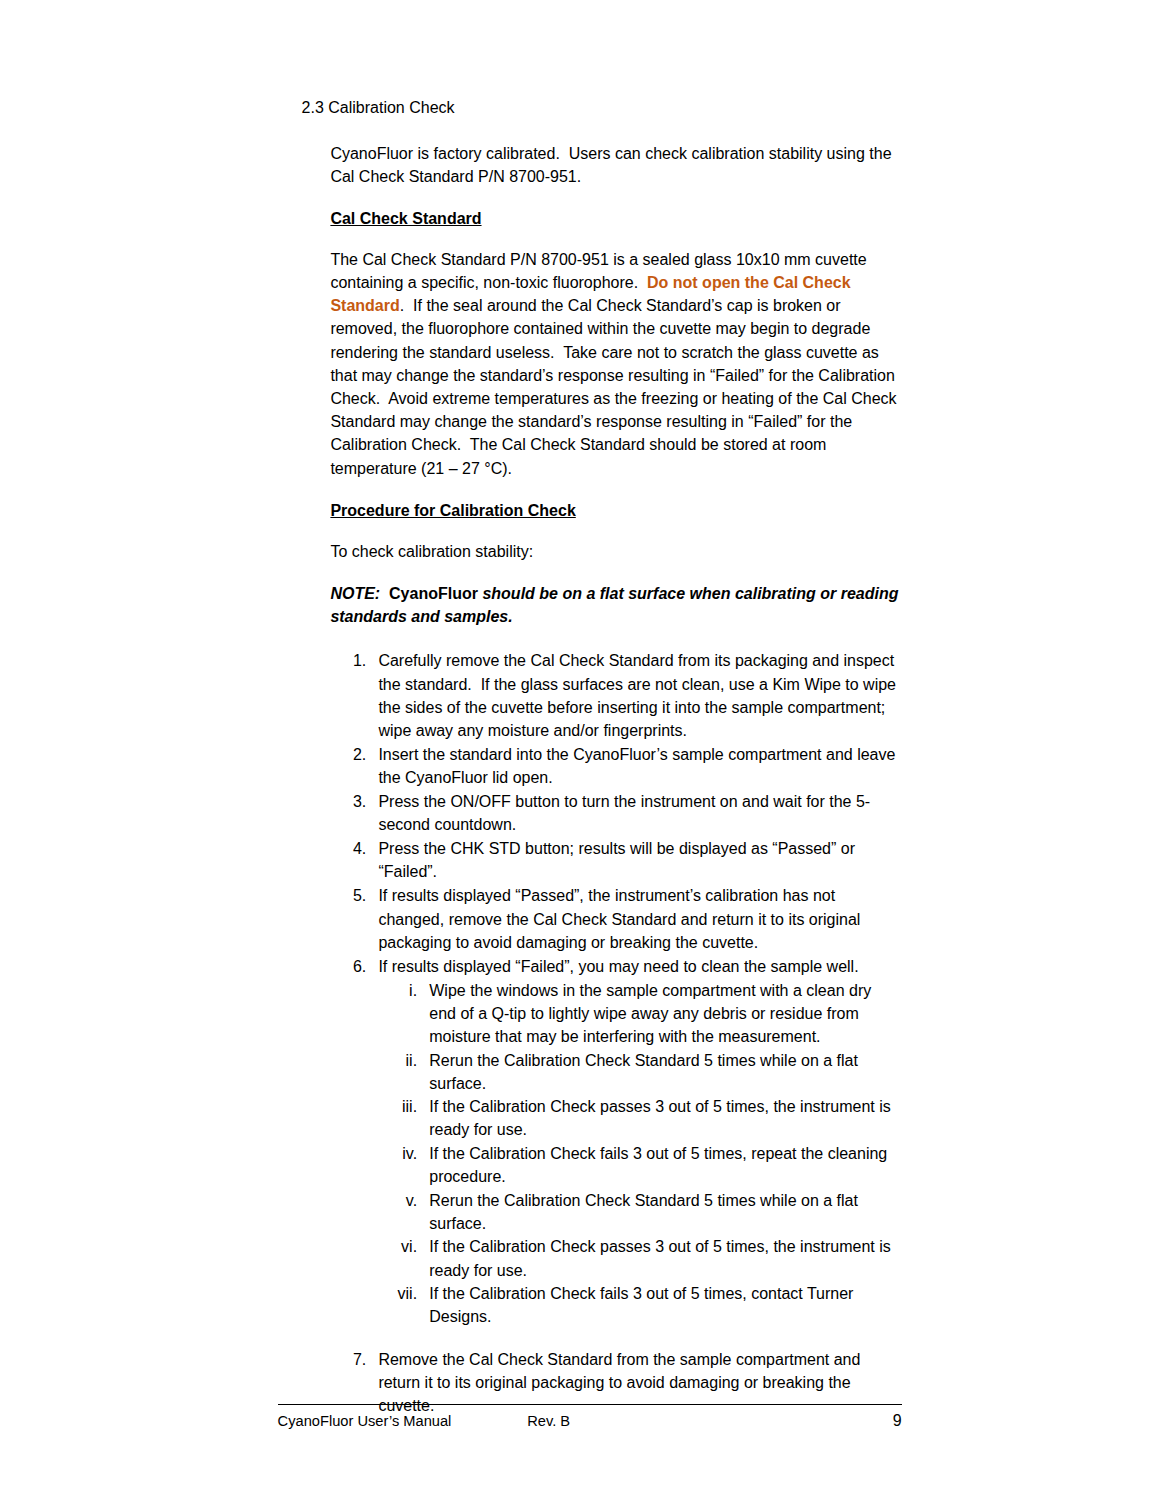2.3 Calibration Check
CyanoFluor is factory calibrated. Users can check calibration stability using the Cal Check Standard P/N 8700-951.
Cal Check Standard
The Cal Check Standard P/N 8700-951 is a sealed glass 10x10 mm cuvette containing a specific, non-toxic fluorophore. Do not open the Cal Check Standard. If the seal around the Cal Check Standard’s cap is broken or removed, the fluorophore contained within the cuvette may begin to degrade rendering the standard useless. Take care not to scratch the glass cuvette as that may change the standard’s response resulting in “Failed” for the Calibration Check. Avoid extreme temperatures as the freezing or heating of the Cal Check Standard may change the standard’s response resulting in “Failed” for the Calibration Check. The Cal Check Standard should be stored at room temperature (21 – 27 °C).
Procedure for Calibration Check
To check calibration stability:
NOTE: CyanoFluor should be on a flat surface when calibrating or reading standards and samples.
Carefully remove the Cal Check Standard from its packaging and inspect the standard. If the glass surfaces are not clean, use a Kim Wipe to wipe the sides of the cuvette before inserting it into the sample compartment; wipe away any moisture and/or fingerprints.
Insert the standard into the CyanoFluor’s sample compartment and leave the CyanoFluor lid open.
Press the ON/OFF button to turn the instrument on and wait for the 5-second countdown.
Press the CHK STD button; results will be displayed as “Passed” or “Failed”.
If results displayed “Passed”, the instrument’s calibration has not changed, remove the Cal Check Standard and return it to its original packaging to avoid damaging or breaking the cuvette.
If results displayed “Failed”, you may need to clean the sample well.
Wipe the windows in the sample compartment with a clean dry end of a Q-tip to lightly wipe away any debris or residue from moisture that may be interfering with the measurement.
Rerun the Calibration Check Standard 5 times while on a flat surface.
If the Calibration Check passes 3 out of 5 times, the instrument is ready for use.
If the Calibration Check fails 3 out of 5 times, repeat the cleaning procedure.
Rerun the Calibration Check Standard 5 times while on a flat surface.
If the Calibration Check passes 3 out of 5 times, the instrument is ready for use.
If the Calibration Check fails 3 out of 5 times, contact Turner Designs.
Remove the Cal Check Standard from the sample compartment and return it to its original packaging to avoid damaging or breaking the cuvette.
CyanoFluor User’s Manual
Rev. B
9